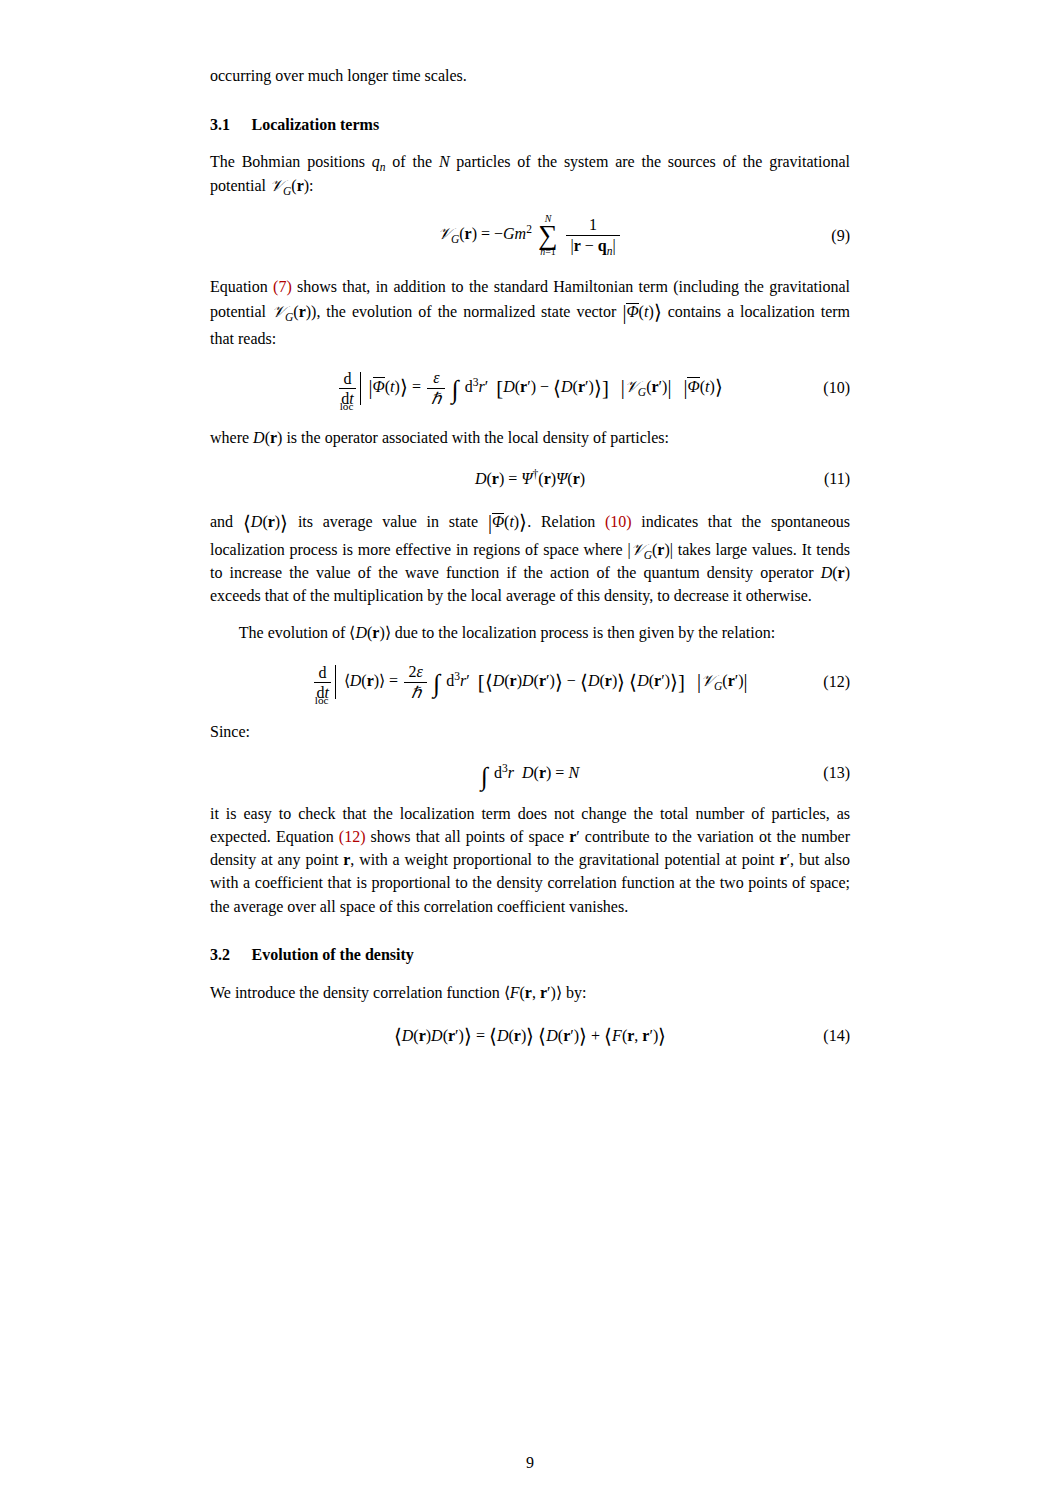occurring over much longer time scales.
3.1 Localization terms
The Bohmian positions qn of the N particles of the system are the sources of the gravitational potential 𝒱G(r):
𝒱G(r) = −Gm2 N ∑ n=1 1|r − qn| (9)
Equation (7) shows that, in addition to the standard Hamiltonian term (including the gravitational potential 𝒱G(r)), the evolution of the normalized state vector |Φ(t)⟩ contains a localization term that reads:
ddt loc |Φ(t)⟩ = εℏ ∫ d3r′ [D(r′) − ⟨D(r′)⟩] |𝒱G(r′)| |Φ(t)⟩ (10)
where D(r) is the operator associated with the local density of particles:
D(r) = Ψ†(r)Ψ(r) (11)
and ⟨D(r)⟩ its average value in state |Φ(t)⟩. Relation (10) indicates that the spontaneous localization process is more effective in regions of space where |𝒱G(r)| takes large values. It tends to increase the value of the wave function if the action of the quantum density operator D(r) exceeds that of the multiplication by the local average of this density, to decrease it otherwise.
The evolution of ⟨D(r)⟩ due to the localization process is then given by the relation:
ddt loc ⟨D(r)⟩ = 2ε ℏ ∫ d3r′ [⟨D(r)D(r′)⟩ − ⟨D(r)⟩ ⟨D(r′)⟩] |𝒱G(r′)| (12)
Since:
∫ d3r D(r) = N (13)
it is easy to check that the localization term does not change the total number of particles, as expected. Equation (12) shows that all points of space r′ contribute to the variation ot the number density at any point r, with a weight proportional to the gravitational potential at point r′, but also with a coefficient that is proportional to the density correlation function at the two points of space; the average over all space of this correlation coefficient vanishes.
3.2 Evolution of the density
We introduce the density correlation function ⟨F(r, r′)⟩ by:
⟨D(r)D(r′)⟩ = ⟨D(r)⟩ ⟨D(r′)⟩ + ⟨F(r, r′)⟩ (14)
9